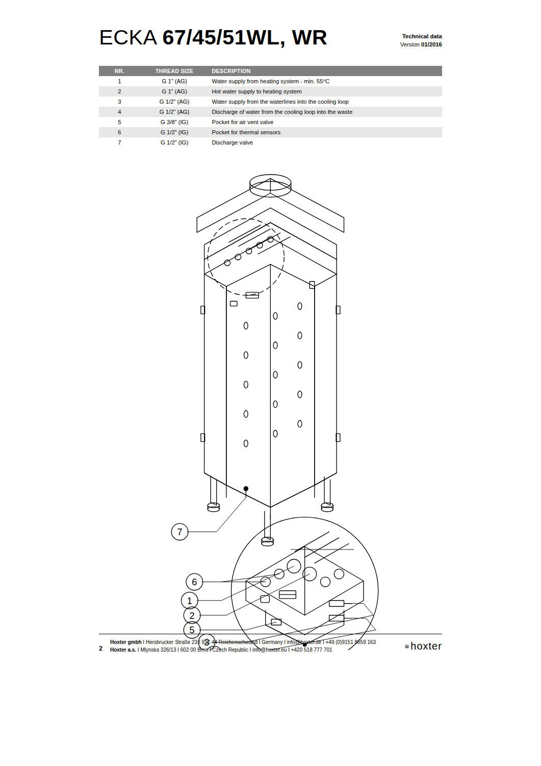ECKA 67/45/51WL, WR
Technical data
Version 01/2016
| NR. | THREAD SIZE | DESCRIPTION |
| --- | --- | --- |
| 1 | G 1” (AG) | Water supply from heating system - min. 55°C |
| 2 | G 1” (AG) | Hot water supply to heating system |
| 3 | G 1/2” (AG) | Water supply from the waterlines into the cooling loop |
| 4 | G 1/2” (AG) | Discharge of water from the cooling loop into the waste |
| 5 | G 3/8” (IG) | Pocket for air vent valve |
| 6 | G 1/2” (IG) | Pocket for thermal sensors |
| 7 | G 1/2” (IG) | Discharge valve |
7 6 1 2 5 3 4
2
Hoxter gmbh I Hersbrucker Straße 23 I 912 44 Reichenschwand I Germany I info@hoxter.de I +49 (0)9151 8659 163
Hoxter a.s. I Mlynska 326/13 I 602 00 Brno I Czech Republic I info@hoxter.eu I +420 518 777 701
≡hoxter